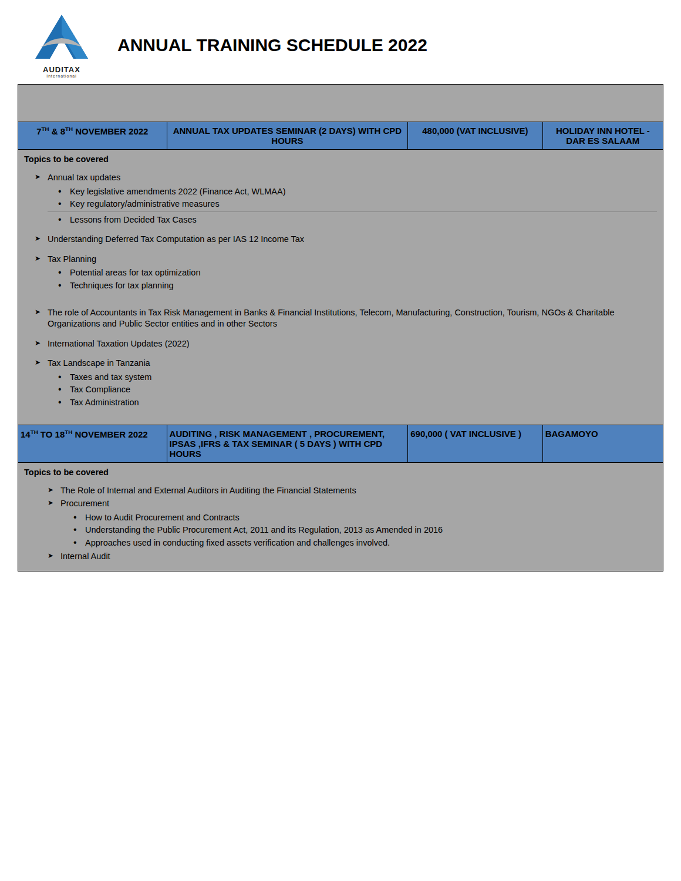AUDITAX
International
ANNUAL TRAINING SCHEDULE 2022
| 7 TH & 8 TH NOVEMBER 2022 | ANNUAL TAX UPDATES SEMINAR (2 DAYS) WITH CPD HOURS | 480,000 (VAT INCLUSIVE) | HOLIDAY INN HOTEL - DAR ES SALAAM |
| Topics to be covered Annual tax updates Key legislative amendments 2022 (Finance Act, WLMAA) Key regulatory/administrative measures Lessons from Decided Tax Cases Understanding Deferred Tax Computation as per IAS 12 Income Tax Tax Planning Potential areas for tax optimization Techniques for tax planning The role of Accountants in Tax Risk Management in Banks & Financial Institutions, Telecom, Manufacturing, Construction, Tourism, NGOs & Charitable Organizations and Public Sector entities and in other Sectors International Taxation Updates (2022) Tax Landscape in Tanzania Taxes and tax system Tax Compliance Tax Administration |
| 14 TH TO 18 TH NOVEMBER 2022 | AUDITING , RISK MANAGEMENT , PROCUREMENT, IPSAS ,IFRS & TAX SEMINAR ( 5 DAYS ) WITH CPD HOURS | 690,000 ( VAT INCLUSIVE ) | BAGAMOYO |
| Topics to be covered The Role of Internal and External Auditors in Auditing the Financial Statements Procurement How to Audit Procurement and Contracts Understanding the Public Procurement Act, 2011 and its Regulation, 2013 as Amended in 2016 Approaches used in conducting fixed assets verification and challenges involved. Internal Audit |